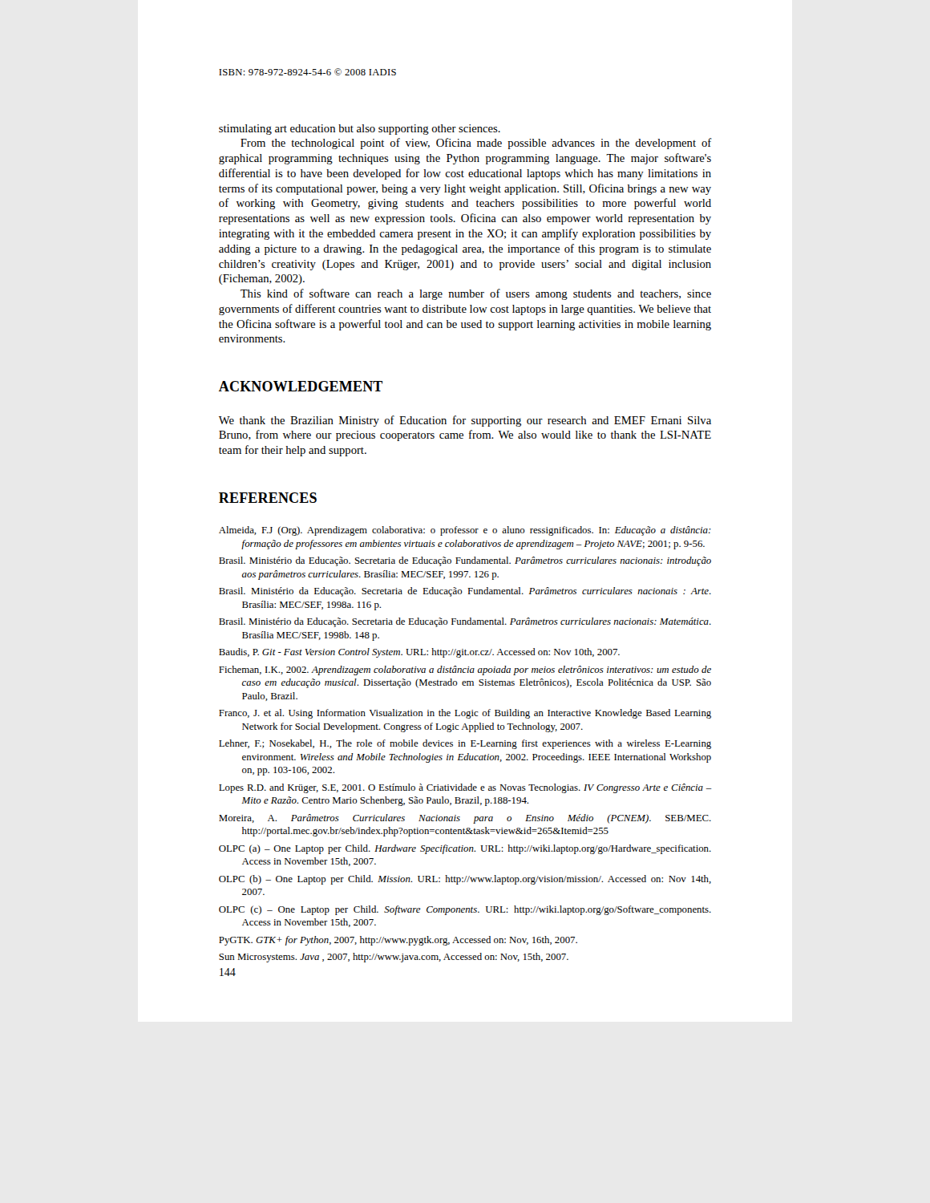ISBN: 978-972-8924-54-6 © 2008 IADIS
stimulating art education but also supporting other sciences.
From the technological point of view, Oficina made possible advances in the development of graphical programming techniques using the Python programming language. The major software's differential is to have been developed for low cost educational laptops which has many limitations in terms of its computational power, being a very light weight application. Still, Oficina brings a new way of working with Geometry, giving students and teachers possibilities to more powerful world representations as well as new expression tools. Oficina can also empower world representation by integrating with it the embedded camera present in the XO; it can amplify exploration possibilities by adding a picture to a drawing. In the pedagogical area, the importance of this program is to stimulate children’s creativity (Lopes and Krüger, 2001) and to provide users’ social and digital inclusion (Ficheman, 2002).
This kind of software can reach a large number of users among students and teachers, since governments of different countries want to distribute low cost laptops in large quantities. We believe that the Oficina software is a powerful tool and can be used to support learning activities in mobile learning environments.
ACKNOWLEDGEMENT
We thank the Brazilian Ministry of Education for supporting our research and EMEF Ernani Silva Bruno, from where our precious cooperators came from. We also would like to thank the LSI-NATE team for their help and support.
REFERENCES
Almeida, F.J (Org). Aprendizagem colaborativa: o professor e o aluno ressignificados. In: Educação a distância: formação de professores em ambientes virtuais e colaborativos de aprendizagem – Projeto NAVE; 2001; p. 9-56.
Brasil. Ministério da Educação. Secretaria de Educação Fundamental. Parâmetros curriculares nacionais: introdução aos parâmetros curriculares. Brasília: MEC/SEF, 1997. 126 p.
Brasil. Ministério da Educação. Secretaria de Educação Fundamental. Parâmetros curriculares nacionais : Arte. Brasília: MEC/SEF, 1998a. 116 p.
Brasil. Ministério da Educação. Secretaria de Educação Fundamental. Parâmetros curriculares nacionais: Matemática. Brasília MEC/SEF, 1998b. 148 p.
Baudis, P. Git - Fast Version Control System. URL: http://git.or.cz/. Accessed on: Nov 10th, 2007.
Ficheman, I.K., 2002. Aprendizagem colaborativa a distância apoiada por meios eletrônicos interativos: um estudo de caso em educação musical. Dissertação (Mestrado em Sistemas Eletrônicos), Escola Politécnica da USP. São Paulo, Brazil.
Franco, J. et al. Using Information Visualization in the Logic of Building an Interactive Knowledge Based Learning Network for Social Development. Congress of Logic Applied to Technology, 2007.
Lehner, F.; Nosekabel, H., The role of mobile devices in E-Learning first experiences with a wireless E-Learning environment. Wireless and Mobile Technologies in Education, 2002. Proceedings. IEEE International Workshop on, pp. 103-106, 2002.
Lopes R.D. and Krüger, S.E, 2001. O Estímulo à Criatividade e as Novas Tecnologias. IV Congresso Arte e Ciência – Mito e Razão. Centro Mario Schenberg, São Paulo, Brazil, p.188-194.
Moreira, A. Parâmetros Curriculares Nacionais para o Ensino Médio (PCNEM). SEB/MEC. http://portal.mec.gov.br/seb/index.php?option=content&task=view&id=265&Itemid=255
OLPC (a) – One Laptop per Child. Hardware Specification. URL: http://wiki.laptop.org/go/Hardware_specification. Access in November 15th, 2007.
OLPC (b) – One Laptop per Child. Mission. URL: http://www.laptop.org/vision/mission/. Accessed on: Nov 14th, 2007.
OLPC (c) – One Laptop per Child. Software Components. URL: http://wiki.laptop.org/go/Software_components. Access in November 15th, 2007.
PyGTK. GTK+ for Python, 2007, http://www.pygtk.org, Accessed on: Nov, 16th, 2007.
Sun Microsystems. Java , 2007, http://www.java.com, Accessed on: Nov, 15th, 2007.
144